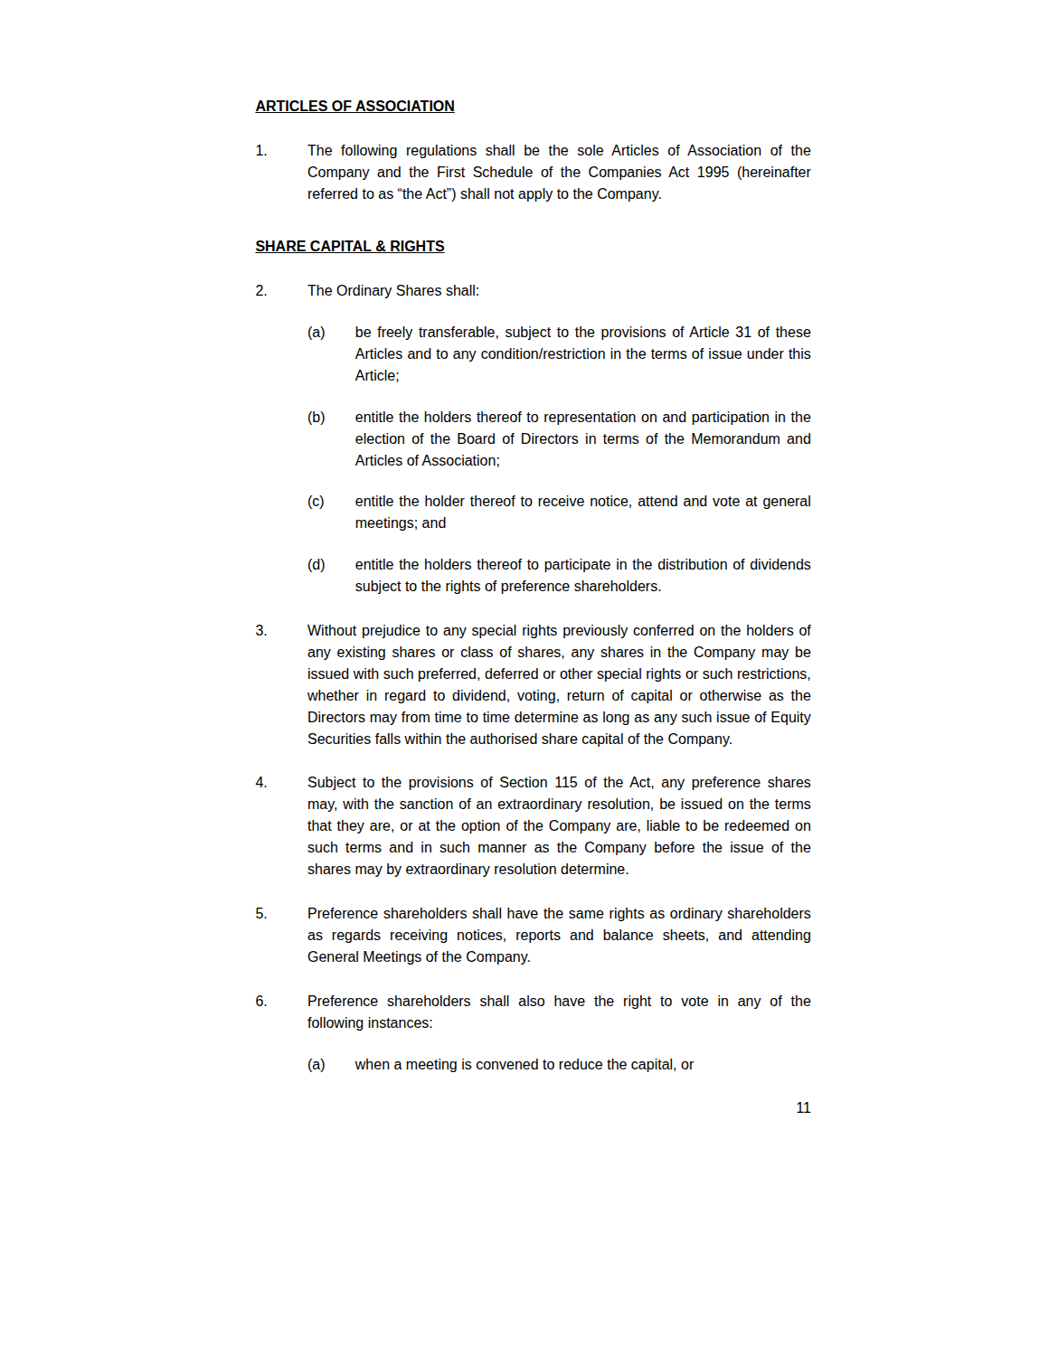ARTICLES OF ASSOCIATION
1. The following regulations shall be the sole Articles of Association of the Company and the First Schedule of the Companies Act 1995 (hereinafter referred to as “the Act”) shall not apply to the Company.
SHARE CAPITAL & RIGHTS
2. The Ordinary Shares shall:
(a) be freely transferable, subject to the provisions of Article 31 of these Articles and to any condition/restriction in the terms of issue under this Article;
(b) entitle the holders thereof to representation on and participation in the election of the Board of Directors in terms of the Memorandum and Articles of Association;
(c) entitle the holder thereof to receive notice, attend and vote at general meetings; and
(d) entitle the holders thereof to participate in the distribution of dividends subject to the rights of preference shareholders.
3. Without prejudice to any special rights previously conferred on the holders of any existing shares or class of shares, any shares in the Company may be issued with such preferred, deferred or other special rights or such restrictions, whether in regard to dividend, voting, return of capital or otherwise as the Directors may from time to time determine as long as any such issue of Equity Securities falls within the authorised share capital of the Company.
4. Subject to the provisions of Section 115 of the Act, any preference shares may, with the sanction of an extraordinary resolution, be issued on the terms that they are, or at the option of the Company are, liable to be redeemed on such terms and in such manner as the Company before the issue of the shares may by extraordinary resolution determine.
5. Preference shareholders shall have the same rights as ordinary shareholders as regards receiving notices, reports and balance sheets, and attending General Meetings of the Company.
6. Preference shareholders shall also have the right to vote in any of the following instances:
(a) when a meeting is convened to reduce the capital, or
11